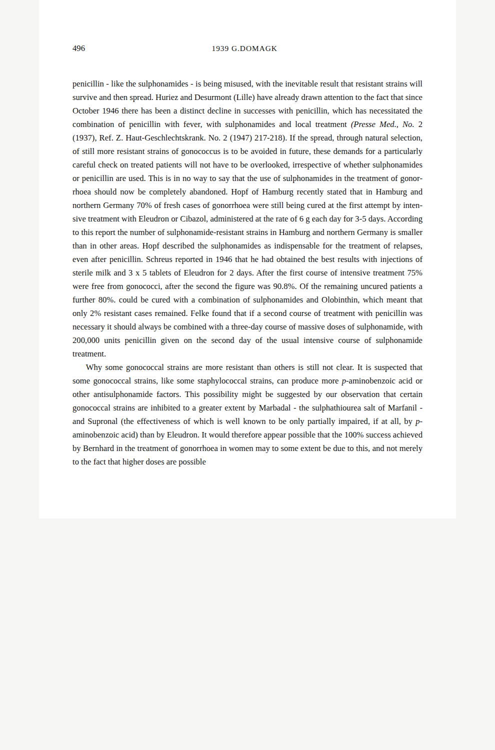496 1939 G.DOMAGK
penicillin - like the sulphonamides - is being misused, with the inevitable result that resistant strains will survive and then spread. Huriez and Desurmont (Lille) have already drawn attention to the fact that since October 1946 there has been a distinct decline in successes with penicillin, which has necessitated the combination of penicillin with fever, with sulphonamides and local treatment (Presse Med., No. 2 (1937), Ref. Z. Haut-Geschlechtskrank. No. 2 (1947) 217-218). If the spread, through natural selection, of still more resistant strains of gonococcus is to be avoided in future, these demands for a particularly careful check on treated patients will not have to be overlooked, irrespective of whether sulphonamides or penicillin are used. This is in no way to say that the use of sulphonamides in the treatment of gonorrhoea should now be completely abandoned. Hopf of Hamburg recently stated that in Hamburg and northern Germany 70% of fresh cases of gonorrhoea were still being cured at the first attempt by intensive treatment with Eleudron or Cibazol, administered at the rate of 6 g each day for 3-5 days. According to this report the number of sulphonamide-resistant strains in Hamburg and northern Germany is smaller than in other areas. Hopf described the sulphonamides as indispensable for the treatment of relapses, even after penicillin. Schreus reported in 1946 that he had obtained the best results with injections of sterile milk and 3 x 5 tablets of Eleudron for 2 days. After the first course of intensive treatment 75% were free from gonococci, after the second the figure was 90.8%. Of the remaining uncured patients a further 80%. could be cured with a combination of sulphonamides and Olobinthin, which meant that only 2% resistant cases remained. Felke found that if a second course of treatment with penicillin was necessary it should always be combined with a three-day course of massive doses of sulphonamide, with 200,000 units penicillin given on the second day of the usual intensive course of sulphonamide treatment.
Why some gonococcal strains are more resistant than others is still not clear. It is suspected that some gonococcal strains, like some staphylococcal strains, can produce more p-aminobenzoic acid or other antisulphonamide factors. This possibility might be suggested by our observation that certain gonococcal strains are inhibited to a greater extent by Marbadal - the sulphathiourea salt of Marfanil - and Supronal (the effectiveness of which is well known to be only partially impaired, if at all, by p-aminobenzoic acid) than by Eleudron. It would therefore appear possible that the 100% success achieved by Bernhard in the treatment of gonorrhoea in women may to some extent be due to this, and not merely to the fact that higher doses are possible